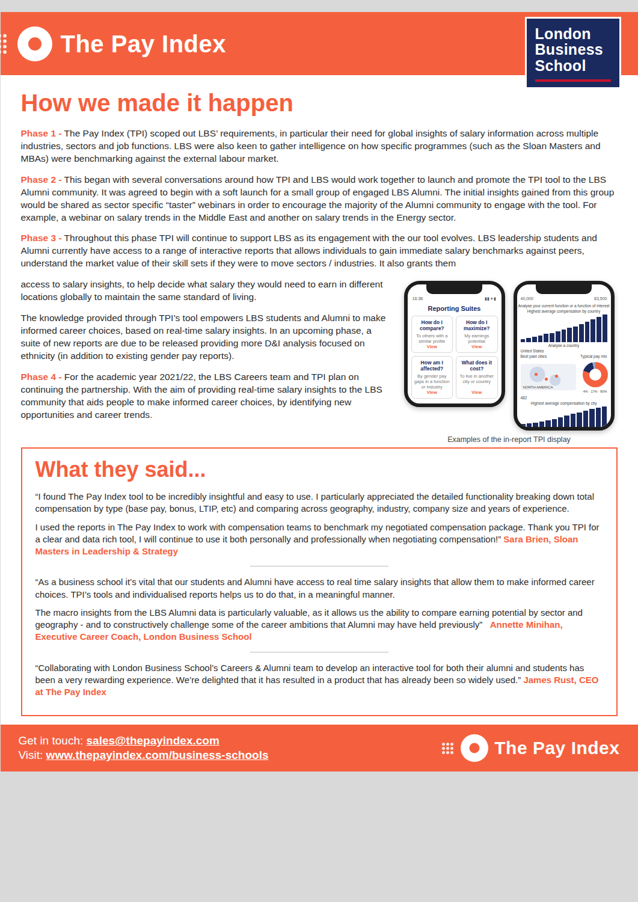The Pay Index
London
Business
School
How we made it happen
Phase 1 - The Pay Index (TPI) scoped out LBS’ requirements, in particular their need for global insights of salary information across multiple industries, sectors and job functions. LBS were also keen to gather intelligence on how specific programmes (such as the Sloan Masters and MBAs) were benchmarking against the external labour market.
Phase 2 - This began with several conversations around how TPI and LBS would work together to launch and promote the TPI tool to the LBS Alumni community. It was agreed to begin with a soft launch for a small group of engaged LBS Alumni. The initial insights gained from this group would be shared as sector specific “taster” webinars in order to encourage the majority of the Alumni community to engage with the tool. For example, a webinar on salary trends in the Middle East and another on salary trends in the Energy sector.
Phase 3 - Throughout this phase TPI will continue to support LBS as its engagement with the our tool evolves. LBS leadership students and Alumni currently have access to a range of interactive reports that allows individuals to gain immediate salary benchmarks against peers, understand the market value of their skill sets if they were to move sectors / industries. It also grants them
16:38▮▮ ▾ ▮
Reporting Suites
How do I compare?To others with a similar profile
View
How do I maximize?My earnings potential
View
How am I affected?By gender pay gaps in a function or industry
View
What does it cost?To live in another city or country
View
40,00083,500
Analyse your current function or a function of interest
Highest average compensation by country
Analyse a country
United States
Best paid cities Typical pay mix
NORTH AMERICA
4% · 17% · 80%
482
Highest average compensation by city
Examples of the in-report TPI display
access to salary insights, to help decide what salary they would need to earn in different locations globally to maintain the same standard of living.
The knowledge provided through TPI’s tool empowers LBS students and Alumni to make informed career choices, based on real-time salary insights. In an upcoming phase, a suite of new reports are due to be released providing more D&I analysis focused on ethnicity (in addition to existing gender pay reports).
Phase 4 - For the academic year 2021/22, the LBS Careers team and TPI plan on continuing the partnership. With the aim of providing real-time salary insights to the LBS community that aids people to make informed career choices, by identifying new opportunities and career trends.
What they said...
“I found The Pay Index tool to be incredibly insightful and easy to use. I particularly appreciated the detailed functionality breaking down total compensation by type (base pay, bonus, LTIP, etc) and comparing across geography, industry, company size and years of experience.
I used the reports in The Pay Index to work with compensation teams to benchmark my negotiated compensation package. Thank you TPI for a clear and data rich tool, I will continue to use it both personally and professionally when negotiating compensation!” Sara Brien, Sloan Masters in Leadership & Strategy
“As a business school it’s vital that our students and Alumni have access to real time salary insights that allow them to make informed career choices. TPI’s tools and individualised reports helps us to do that, in a meaningful manner.
The macro insights from the LBS Alumni data is particularly valuable, as it allows us the ability to compare earning potential by sector and geography - and to constructively challenge some of the career ambitions that Alumni may have held previously” Annette Minihan, Executive Career Coach, London Business School
“Collaborating with London Business School’s Careers & Alumni team to develop an interactive tool for both their alumni and students has been a very rewarding experience. We’re delighted that it has resulted in a product that has already been so widely used.” James Rust, CEO at The Pay Index
Get in touch: sales@thepayindex.com
Visit: www.thepayindex.com/business-schools
The Pay Index